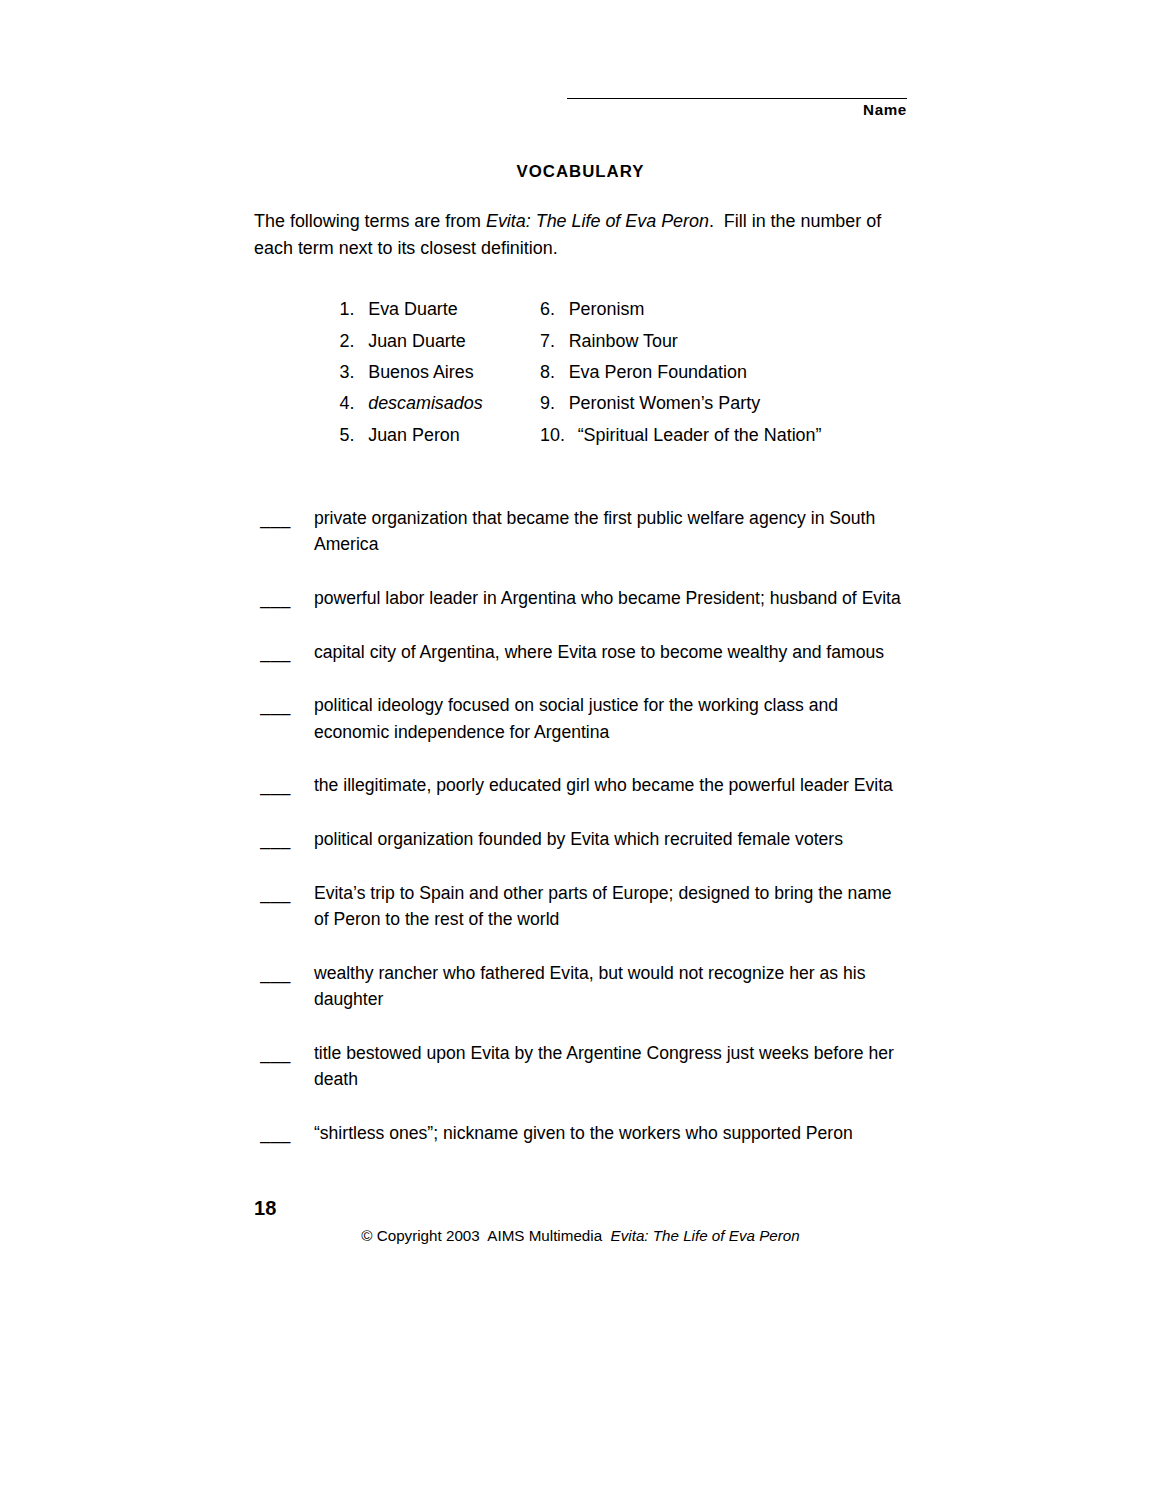Name
VOCABULARY
The following terms are from Evita: The Life of Eva Peron. Fill in the number of each term next to its closest definition.
1. Eva Duarte
2. Juan Duarte
3. Buenos Aires
4. descamisados
5. Juan Peron
6. Peronism
7. Rainbow Tour
8. Eva Peron Foundation
9. Peronist Women’s Party
10.“Spiritual Leader of the Nation”
private organization that became the first public welfare agency in South America
powerful labor leader in Argentina who became President; husband of Evita
capital city of Argentina, where Evita rose to become wealthy and famous
political ideology focused on social justice for the working class and economic independence for Argentina
the illegitimate, poorly educated girl who became the powerful leader Evita
political organization founded by Evita which recruited female voters
Evita’s trip to Spain and other parts of Europe; designed to bring the name of Peron to the rest of the world
wealthy rancher who fathered Evita, but would not recognize her as his daughter
title bestowed upon Evita by the Argentine Congress just weeks before her death
“shirtless ones”; nickname given to the workers who supported Peron
18
© Copyright 2003 AIMS Multimedia Evita: The Life of Eva Peron